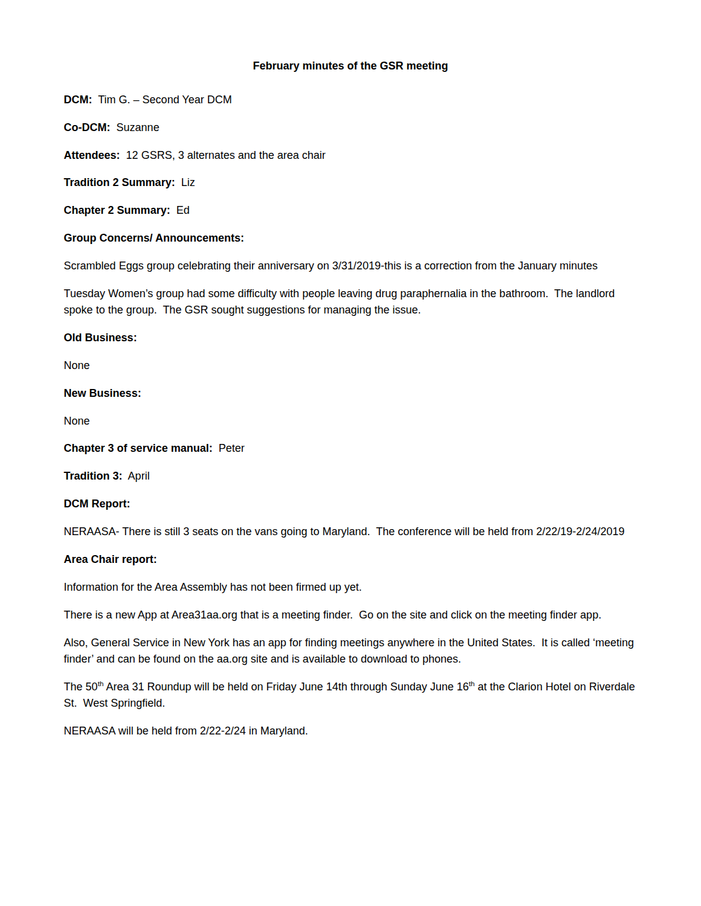February minutes of the GSR meeting
DCM: Tim G. – Second Year DCM
Co-DCM: Suzanne
Attendees: 12 GSRS, 3 alternates and the area chair
Tradition 2 Summary: Liz
Chapter 2 Summary: Ed
Group Concerns/ Announcements:
Scrambled Eggs group celebrating their anniversary on 3/31/2019-this is a correction from the January minutes
Tuesday Women’s group had some difficulty with people leaving drug paraphernalia in the bathroom. The landlord spoke to the group. The GSR sought suggestions for managing the issue.
Old Business:
None
New Business:
None
Chapter 3 of service manual: Peter
Tradition 3: April
DCM Report:
NERAASA- There is still 3 seats on the vans going to Maryland. The conference will be held from 2/22/19-2/24/2019
Area Chair report:
Information for the Area Assembly has not been firmed up yet.
There is a new App at Area31aa.org that is a meeting finder. Go on the site and click on the meeting finder app.
Also, General Service in New York has an app for finding meetings anywhere in the United States. It is called ‘meeting finder’ and can be found on the aa.org site and is available to download to phones.
The 50th Area 31 Roundup will be held on Friday June 14th through Sunday June 16th at the Clarion Hotel on Riverdale St. West Springfield.
NERAASA will be held from 2/22-2/24 in Maryland.